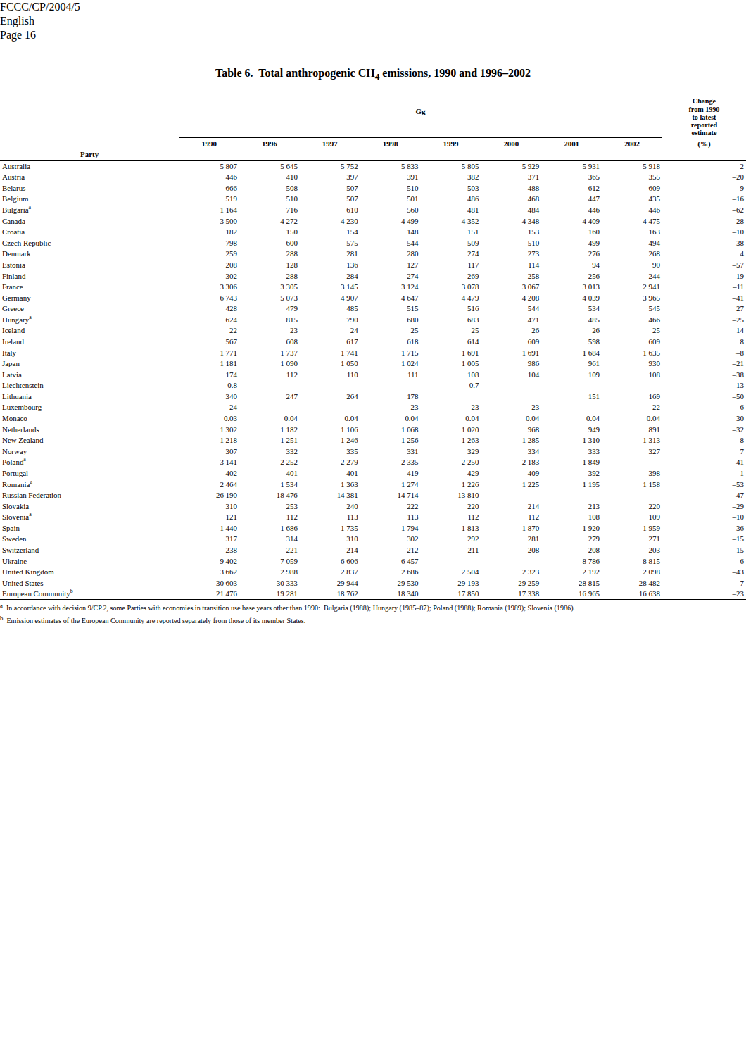FCCC/CP/2004/5
English
Page 16
Table 6. Total anthropogenic CH4 emissions, 1990 and 1996–2002
| | Gg | Change from 1990 to latest reported estimate |
| --- | --- | --- |
| 1990 | 1996 | 1997 | 1998 | 1999 | 2000 | 2001 | 2002 | (%) |
| Party | |
| Australia | 5 807 | 5 645 | 5 752 | 5 833 | 5 805 | 5 929 | 5 931 | 5 918 | 2 |
| Austria | 446 | 410 | 397 | 391 | 382 | 371 | 365 | 355 | –20 |
| Belarus | 666 | 508 | 507 | 510 | 503 | 488 | 612 | 609 | –9 |
| Belgium | 519 | 510 | 507 | 501 | 486 | 468 | 447 | 435 | –16 |
| Bulgaria a | 1 164 | 716 | 610 | 560 | 481 | 484 | 446 | 446 | –62 |
| Canada | 3 500 | 4 272 | 4 230 | 4 499 | 4 352 | 4 348 | 4 409 | 4 475 | 28 |
| Croatia | 182 | 150 | 154 | 148 | 151 | 153 | 160 | 163 | –10 |
| Czech Republic | 798 | 600 | 575 | 544 | 509 | 510 | 499 | 494 | –38 |
| Denmark | 259 | 288 | 281 | 280 | 274 | 273 | 276 | 268 | 4 |
| Estonia | 208 | 128 | 136 | 127 | 117 | 114 | 94 | 90 | –57 |
| Finland | 302 | 288 | 284 | 274 | 269 | 258 | 256 | 244 | –19 |
| France | 3 306 | 3 305 | 3 145 | 3 124 | 3 078 | 3 067 | 3 013 | 2 941 | –11 |
| Germany | 6 743 | 5 073 | 4 907 | 4 647 | 4 479 | 4 208 | 4 039 | 3 965 | –41 |
| Greece | 428 | 479 | 485 | 515 | 516 | 544 | 534 | 545 | 27 |
| Hungary a | 624 | 815 | 790 | 680 | 683 | 471 | 485 | 466 | –25 |
| Iceland | 22 | 23 | 24 | 25 | 25 | 26 | 26 | 25 | 14 |
| Ireland | 567 | 608 | 617 | 618 | 614 | 609 | 598 | 609 | 8 |
| Italy | 1 771 | 1 737 | 1 741 | 1 715 | 1 691 | 1 691 | 1 684 | 1 635 | –8 |
| Japan | 1 181 | 1 090 | 1 050 | 1 024 | 1 005 | 986 | 961 | 930 | –21 |
| Latvia | 174 | 112 | 110 | 111 | 108 | 104 | 109 | 108 | –38 |
| Liechtenstein | 0.8 | | | | 0.7 | | | | –13 |
| Lithuania | 340 | 247 | 264 | 178 | | | 151 | 169 | –50 |
| Luxembourg | 24 | | | 23 | 23 | 23 | | 22 | –6 |
| Monaco | 0.03 | 0.04 | 0.04 | 0.04 | 0.04 | 0.04 | 0.04 | 0.04 | 30 |
| Netherlands | 1 302 | 1 182 | 1 106 | 1 068 | 1 020 | 968 | 949 | 891 | –32 |
| New Zealand | 1 218 | 1 251 | 1 246 | 1 256 | 1 263 | 1 285 | 1 310 | 1 313 | 8 |
| Norway | 307 | 332 | 335 | 331 | 329 | 334 | 333 | 327 | 7 |
| Poland a | 3 141 | 2 252 | 2 279 | 2 335 | 2 250 | 2 183 | 1 849 | | –41 |
| Portugal | 402 | 401 | 401 | 419 | 429 | 409 | 392 | 398 | –1 |
| Romania a | 2 464 | 1 534 | 1 363 | 1 274 | 1 226 | 1 225 | 1 195 | 1 158 | –53 |
| Russian Federation | 26 190 | 18 476 | 14 381 | 14 714 | 13 810 | | | | –47 |
| Slovakia | 310 | 253 | 240 | 222 | 220 | 214 | 213 | 220 | –29 |
| Slovenia a | 121 | 112 | 113 | 113 | 112 | 112 | 108 | 109 | –10 |
| Spain | 1 440 | 1 686 | 1 735 | 1 794 | 1 813 | 1 870 | 1 920 | 1 959 | 36 |
| Sweden | 317 | 314 | 310 | 302 | 292 | 281 | 279 | 271 | –15 |
| Switzerland | 238 | 221 | 214 | 212 | 211 | 208 | 208 | 203 | –15 |
| Ukraine | 9 402 | 7 059 | 6 606 | 6 457 | | | 8 786 | 8 815 | –6 |
| United Kingdom | 3 662 | 2 988 | 2 837 | 2 686 | 2 504 | 2 323 | 2 192 | 2 098 | –43 |
| United States | 30 603 | 30 333 | 29 944 | 29 530 | 29 193 | 29 259 | 28 815 | 28 482 | –7 |
| European Community b | 21 476 | 19 281 | 18 762 | 18 340 | 17 850 | 17 338 | 16 965 | 16 638 | –23 |
a In accordance with decision 9/CP.2, some Parties with economies in transition use base years other than 1990: Bulgaria (1988); Hungary (1985–87); Poland (1988); Romania (1989); Slovenia (1986).
b Emission estimates of the European Community are reported separately from those of its member States.